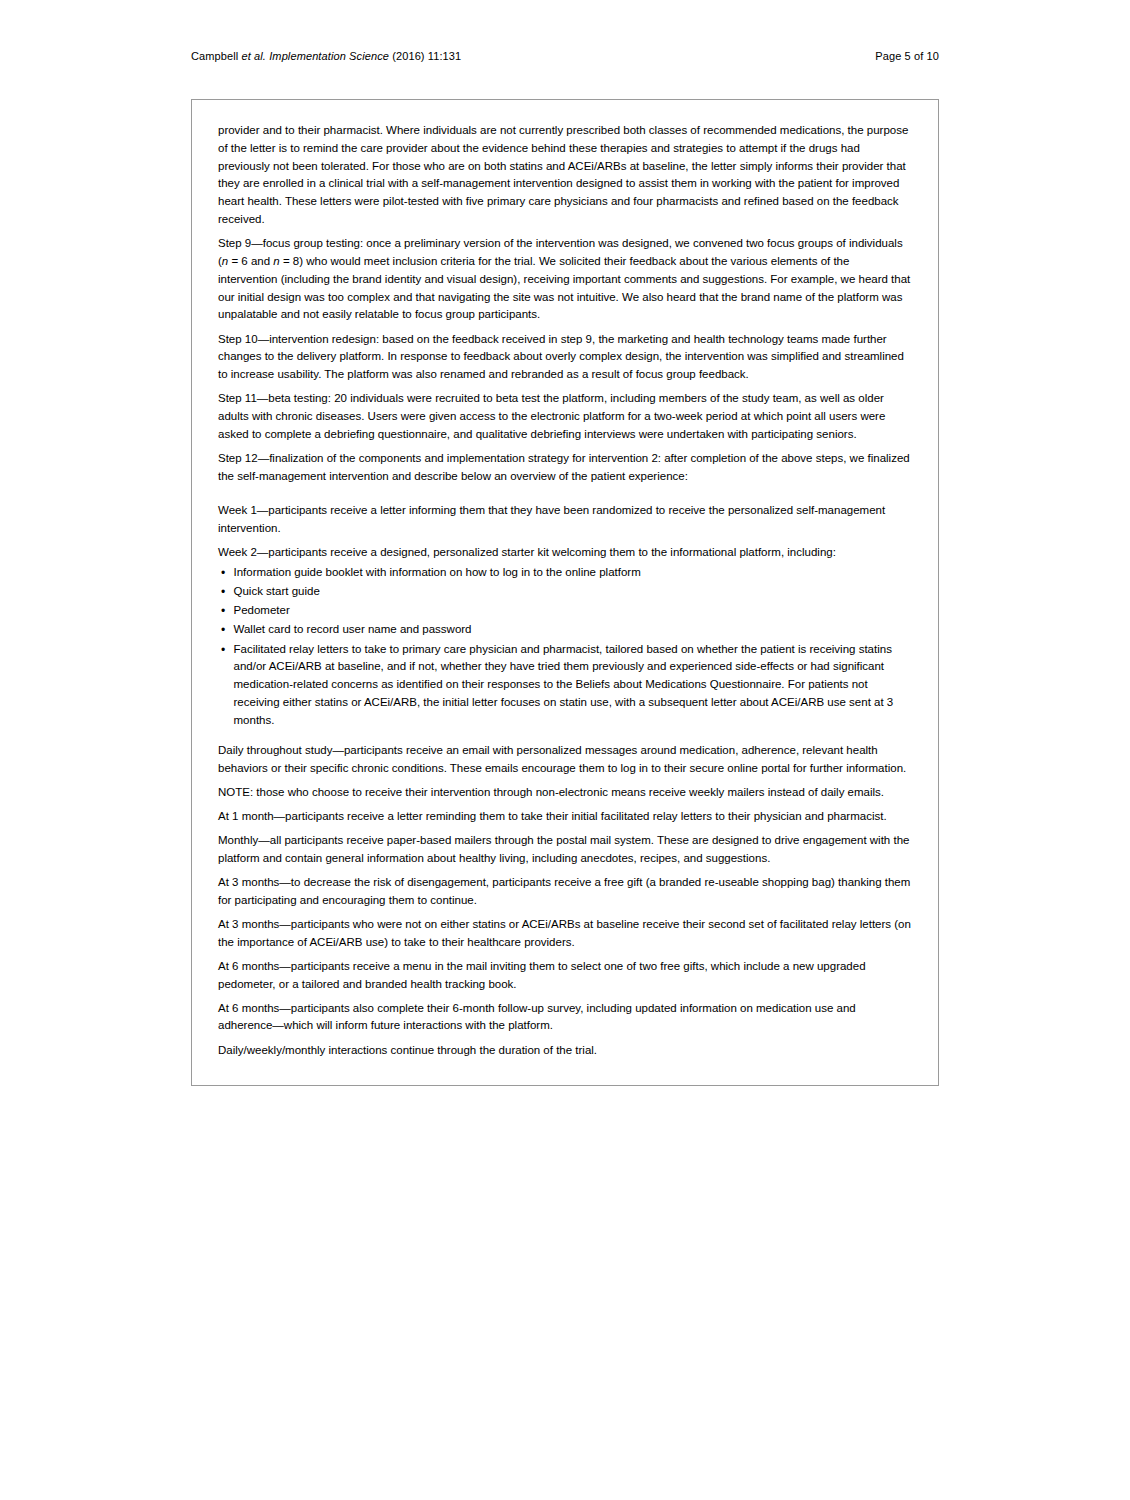Campbell et al. Implementation Science (2016) 11:131
Page 5 of 10
provider and to their pharmacist. Where individuals are not currently prescribed both classes of recommended medications, the purpose of the letter is to remind the care provider about the evidence behind these therapies and strategies to attempt if the drugs had previously not been tolerated. For those who are on both statins and ACEi/ARBs at baseline, the letter simply informs their provider that they are enrolled in a clinical trial with a self-management intervention designed to assist them in working with the patient for improved heart health. These letters were pilot-tested with five primary care physicians and four pharmacists and refined based on the feedback received.
Step 9—focus group testing: once a preliminary version of the intervention was designed, we convened two focus groups of individuals (n = 6 and n = 8) who would meet inclusion criteria for the trial. We solicited their feedback about the various elements of the intervention (including the brand identity and visual design), receiving important comments and suggestions. For example, we heard that our initial design was too complex and that navigating the site was not intuitive. We also heard that the brand name of the platform was unpalatable and not easily relatable to focus group participants.
Step 10—intervention redesign: based on the feedback received in step 9, the marketing and health technology teams made further changes to the delivery platform. In response to feedback about overly complex design, the intervention was simplified and streamlined to increase usability. The platform was also renamed and rebranded as a result of focus group feedback.
Step 11—beta testing: 20 individuals were recruited to beta test the platform, including members of the study team, as well as older adults with chronic diseases. Users were given access to the electronic platform for a two-week period at which point all users were asked to complete a debriefing questionnaire, and qualitative debriefing interviews were undertaken with participating seniors.
Step 12—finalization of the components and implementation strategy for intervention 2: after completion of the above steps, we finalized the self-management intervention and describe below an overview of the patient experience:
Week 1—participants receive a letter informing them that they have been randomized to receive the personalized self-management intervention.
Week 2—participants receive a designed, personalized starter kit welcoming them to the informational platform, including:
Information guide booklet with information on how to log in to the online platform
Quick start guide
Pedometer
Wallet card to record user name and password
Facilitated relay letters to take to primary care physician and pharmacist, tailored based on whether the patient is receiving statins and/or ACEi/ARB at baseline, and if not, whether they have tried them previously and experienced side-effects or had significant medication-related concerns as identified on their responses to the Beliefs about Medications Questionnaire. For patients not receiving either statins or ACEi/ARB, the initial letter focuses on statin use, with a subsequent letter about ACEi/ARB use sent at 3 months.
Daily throughout study—participants receive an email with personalized messages around medication, adherence, relevant health behaviors or their specific chronic conditions. These emails encourage them to log in to their secure online portal for further information.
NOTE: those who choose to receive their intervention through non-electronic means receive weekly mailers instead of daily emails.
At 1 month—participants receive a letter reminding them to take their initial facilitated relay letters to their physician and pharmacist.
Monthly—all participants receive paper-based mailers through the postal mail system. These are designed to drive engagement with the platform and contain general information about healthy living, including anecdotes, recipes, and suggestions.
At 3 months—to decrease the risk of disengagement, participants receive a free gift (a branded re-useable shopping bag) thanking them for participating and encouraging them to continue.
At 3 months—participants who were not on either statins or ACEi/ARBs at baseline receive their second set of facilitated relay letters (on the importance of ACEi/ARB use) to take to their healthcare providers.
At 6 months—participants receive a menu in the mail inviting them to select one of two free gifts, which include a new upgraded pedometer, or a tailored and branded health tracking book.
At 6 months—participants also complete their 6-month follow-up survey, including updated information on medication use and adherence—which will inform future interactions with the platform.
Daily/weekly/monthly interactions continue through the duration of the trial.